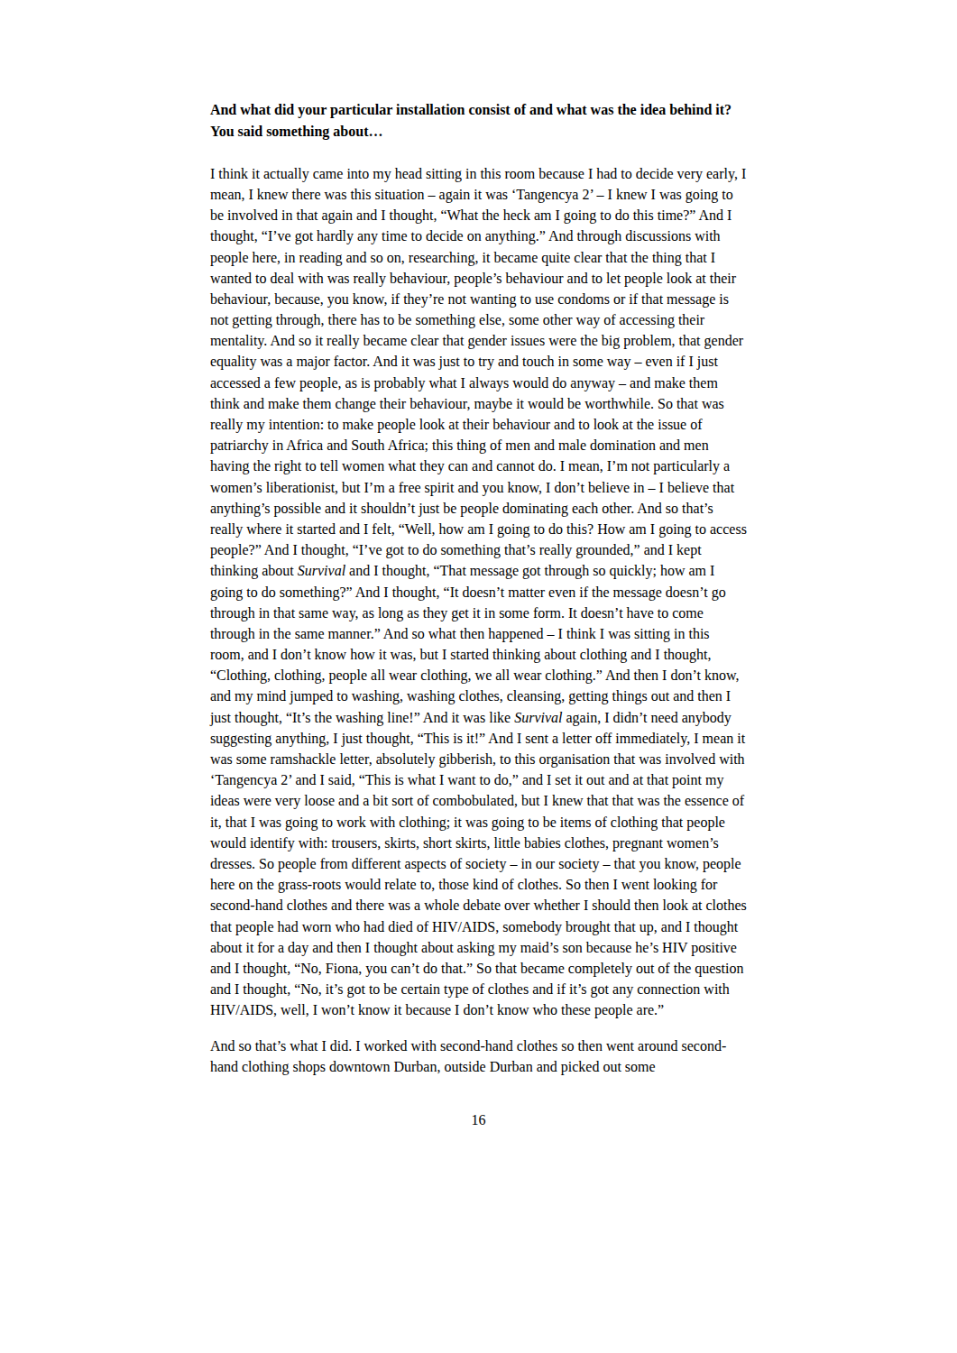And what did your particular installation consist of and what was the idea behind it? You said something about…
I think it actually came into my head sitting in this room because I had to decide very early, I mean, I knew there was this situation – again it was ‘Tangencya 2’ – I knew I was going to be involved in that again and I thought, “What the heck am I going to do this time?” And I thought, “I’ve got hardly any time to decide on anything.” And through discussions with people here, in reading and so on, researching, it became quite clear that the thing that I wanted to deal with was really behaviour, people’s behaviour and to let people look at their behaviour, because, you know, if they’re not wanting to use condoms or if that message is not getting through, there has to be something else, some other way of accessing their mentality. And so it really became clear that gender issues were the big problem, that gender equality was a major factor. And it was just to try and touch in some way – even if I just accessed a few people, as is probably what I always would do anyway – and make them think and make them change their behaviour, maybe it would be worthwhile. So that was really my intention: to make people look at their behaviour and to look at the issue of patriarchy in Africa and South Africa; this thing of men and male domination and men having the right to tell women what they can and cannot do. I mean, I’m not particularly a women’s liberationist, but I’m a free spirit and you know, I don’t believe in – I believe that anything’s possible and it shouldn’t just be people dominating each other. And so that’s really where it started and I felt, “Well, how am I going to do this? How am I going to access people?” And I thought, “I’ve got to do something that’s really grounded,” and I kept thinking about Survival and I thought, “That message got through so quickly; how am I going to do something?” And I thought, “It doesn’t matter even if the message doesn’t go through in that same way, as long as they get it in some form. It doesn’t have to come through in the same manner.” And so what then happened – I think I was sitting in this room, and I don’t know how it was, but I started thinking about clothing and I thought, “Clothing, clothing, people all wear clothing, we all wear clothing.” And then I don’t know, and my mind jumped to washing, washing clothes, cleansing, getting things out and then I just thought, “It’s the washing line!” And it was like Survival again, I didn’t need anybody suggesting anything, I just thought, “This is it!” And I sent a letter off immediately, I mean it was some ramshackle letter, absolutely gibberish, to this organisation that was involved with ‘Tangencya 2’ and I said, “This is what I want to do,” and I set it out and at that point my ideas were very loose and a bit sort of combobulated, but I knew that that was the essence of it, that I was going to work with clothing; it was going to be items of clothing that people would identify with: trousers, skirts, short skirts, little babies clothes, pregnant women’s dresses. So people from different aspects of society – in our society – that you know, people here on the grass-roots would relate to, those kind of clothes. So then I went looking for second-hand clothes and there was a whole debate over whether I should then look at clothes that people had worn who had died of HIV/AIDS, somebody brought that up, and I thought about it for a day and then I thought about asking my maid’s son because he’s HIV positive and I thought, “No, Fiona, you can’t do that.” So that became completely out of the question and I thought, “No, it’s got to be certain type of clothes and if it’s got any connection with HIV/AIDS, well, I won’t know it because I don’t know who these people are.”
And so that’s what I did. I worked with second-hand clothes so then went around second-hand clothing shops downtown Durban, outside Durban and picked out some
16